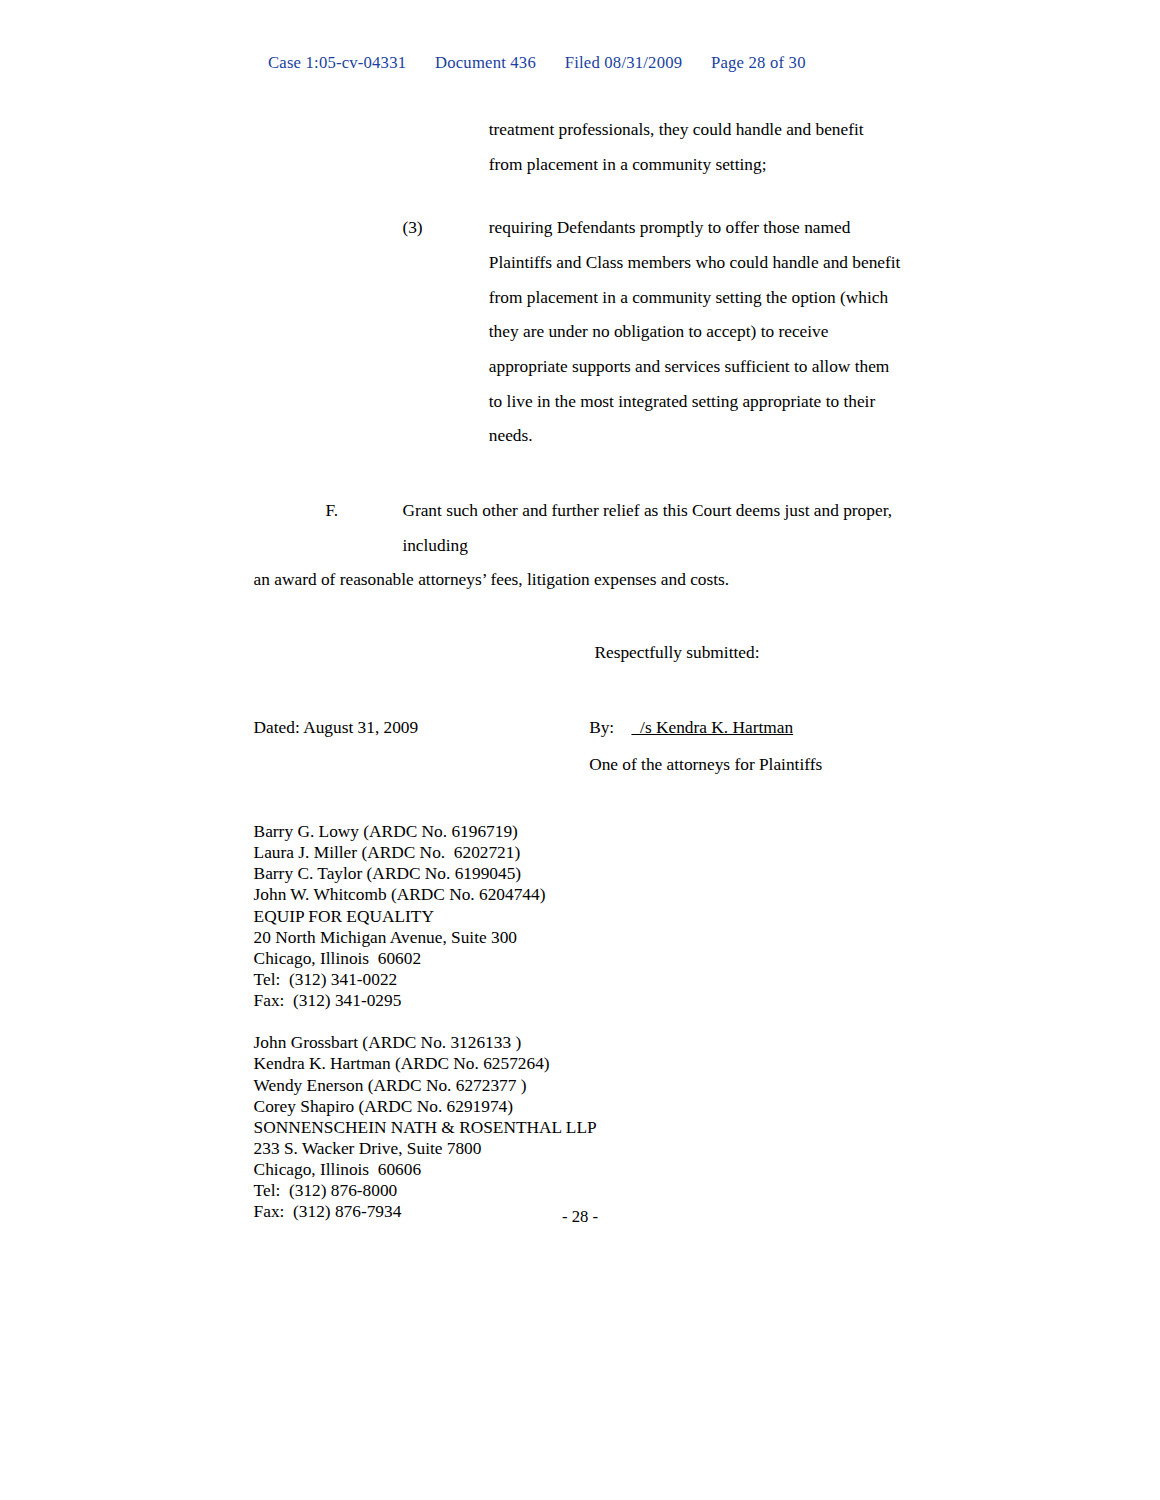Case 1:05-cv-04331 Document 436 Filed 08/31/2009 Page 28 of 30
treatment professionals, they could handle and benefit from placement in a community setting;
(3) requiring Defendants promptly to offer those named Plaintiffs and Class members who could handle and benefit from placement in a community setting the option (which they are under no obligation to accept) to receive appropriate supports and services sufficient to allow them to live in the most integrated setting appropriate to their needs.
F. Grant such other and further relief as this Court deems just and proper, including an award of reasonable attorneys’ fees, litigation expenses and costs.
Respectfully submitted:
Dated: August 31, 2009 By: /s Kendra K. Hartman One of the attorneys for Plaintiffs
Barry G. Lowy (ARDC No. 6196719)
Laura J. Miller (ARDC No. 6202721)
Barry C. Taylor (ARDC No. 6199045)
John W. Whitcomb (ARDC No. 6204744)
EQUIP FOR EQUALITY
20 North Michigan Avenue, Suite 300
Chicago, Illinois 60602
Tel: (312) 341-0022
Fax: (312) 341-0295
John Grossbart (ARDC No. 3126133 )
Kendra K. Hartman (ARDC No. 6257264)
Wendy Enerson (ARDC No. 6272377 )
Corey Shapiro (ARDC No. 6291974)
SONNENSCHEIN NATH & ROSENTHAL LLP
233 S. Wacker Drive, Suite 7800
Chicago, Illinois 60606
Tel: (312) 876-8000
Fax: (312) 876-7934
- 28 -